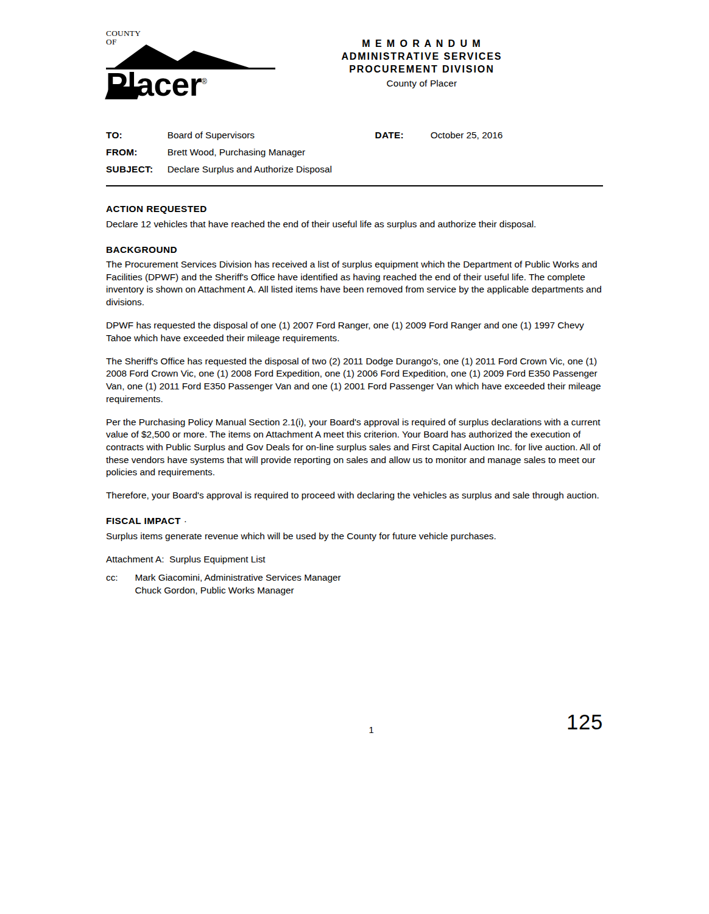County of
Placer®
M E M O R A N D U M
ADMINISTRATIVE SERVICES
PROCUREMENT DIVISION
County of Placer
| TO: | Board of Supervisors | DATE: | October 25, 2016 |
| FROM: | Brett Wood, Purchasing Manager |
| SUBJECT: | Declare Surplus and Authorize Disposal |
ACTION REQUESTED
Declare 12 vehicles that have reached the end of their useful life as surplus and authorize their disposal.
BACKGROUND
The Procurement Services Division has received a list of surplus equipment which the Department of Public Works and Facilities (DPWF) and the Sheriff's Office have identified as having reached the end of their useful life. The complete inventory is shown on Attachment A. All listed items have been removed from service by the applicable departments and divisions.
DPWF has requested the disposal of one (1) 2007 Ford Ranger, one (1) 2009 Ford Ranger and one (1) 1997 Chevy Tahoe which have exceeded their mileage requirements.
The Sheriff's Office has requested the disposal of two (2) 2011 Dodge Durango's, one (1) 2011 Ford Crown Vic, one (1) 2008 Ford Crown Vic, one (1) 2008 Ford Expedition, one (1) 2006 Ford Expedition, one (1) 2009 Ford E350 Passenger Van, one (1) 2011 Ford E350 Passenger Van and one (1) 2001 Ford Passenger Van which have exceeded their mileage requirements.
Per the Purchasing Policy Manual Section 2.1(i), your Board's approval is required of surplus declarations with a current value of $2,500 or more. The items on Attachment A meet this criterion. Your Board has authorized the execution of contracts with Public Surplus and Gov Deals for on-line surplus sales and First Capital Auction Inc. for live auction. All of these vendors have systems that will provide reporting on sales and allow us to monitor and manage sales to meet our policies and requirements.
Therefore, your Board's approval is required to proceed with declaring the vehicles as surplus and sale through auction.
FISCAL IMPACT ·
Surplus items generate revenue which will be used by the County for future vehicle purchases.
Attachment A: Surplus Equipment List
cc: Mark Giacomini, Administrative Services Manager
Chuck Gordon, Public Works Manager
1
125